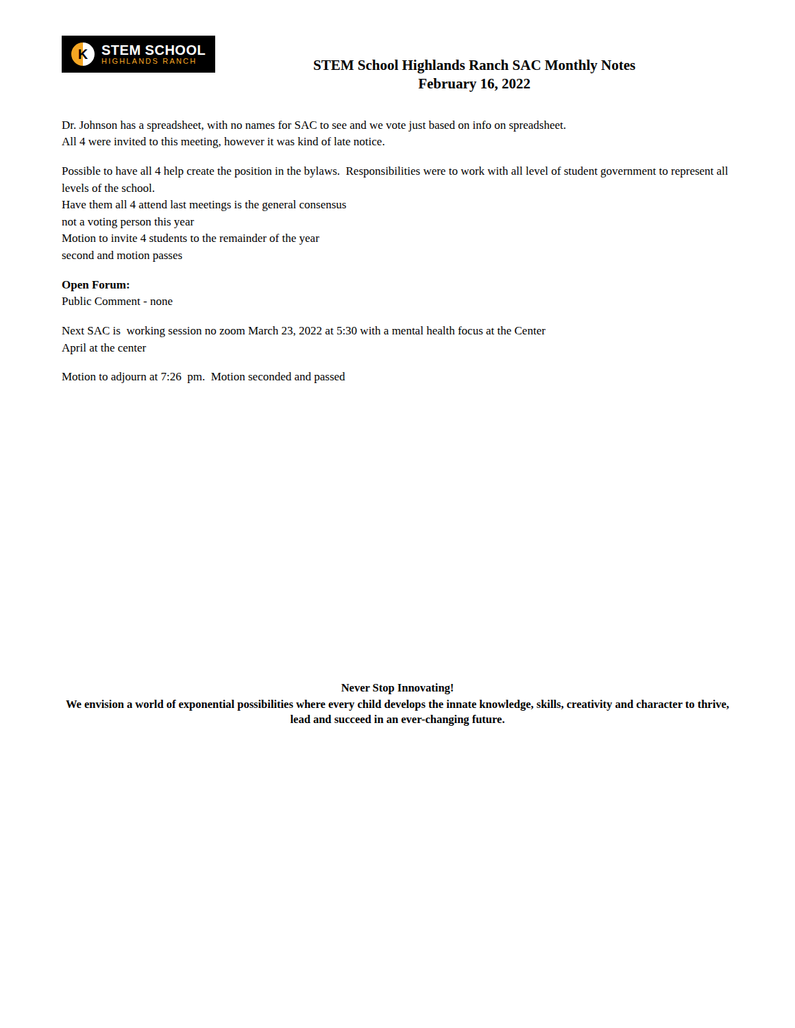STEM SCHOOL
HIGHLANDS RANCH
STEM School Highlands Ranch SAC Monthly Notes
February 16, 2022
Dr. Johnson has a spreadsheet, with no names for SAC to see and we vote just based on info on spreadsheet.
All 4 were invited to this meeting, however it was kind of late notice.
Possible to have all 4 help create the position in the bylaws. Responsibilities were to work with all level of student government to represent all levels of the school.
Have them all 4 attend last meetings is the general consensus
not a voting person this year
Motion to invite 4 students to the remainder of the year
second and motion passes
Open Forum:
Public Comment - none
Next SAC is working session no zoom March 23, 2022 at 5:30 with a mental health focus at the Center
April at the center
Motion to adjourn at 7:26 pm. Motion seconded and passed
Never Stop Innovating!
We envision a world of exponential possibilities where every child develops the innate knowledge, skills, creativity and character to thrive, lead and succeed in an ever-changing future.